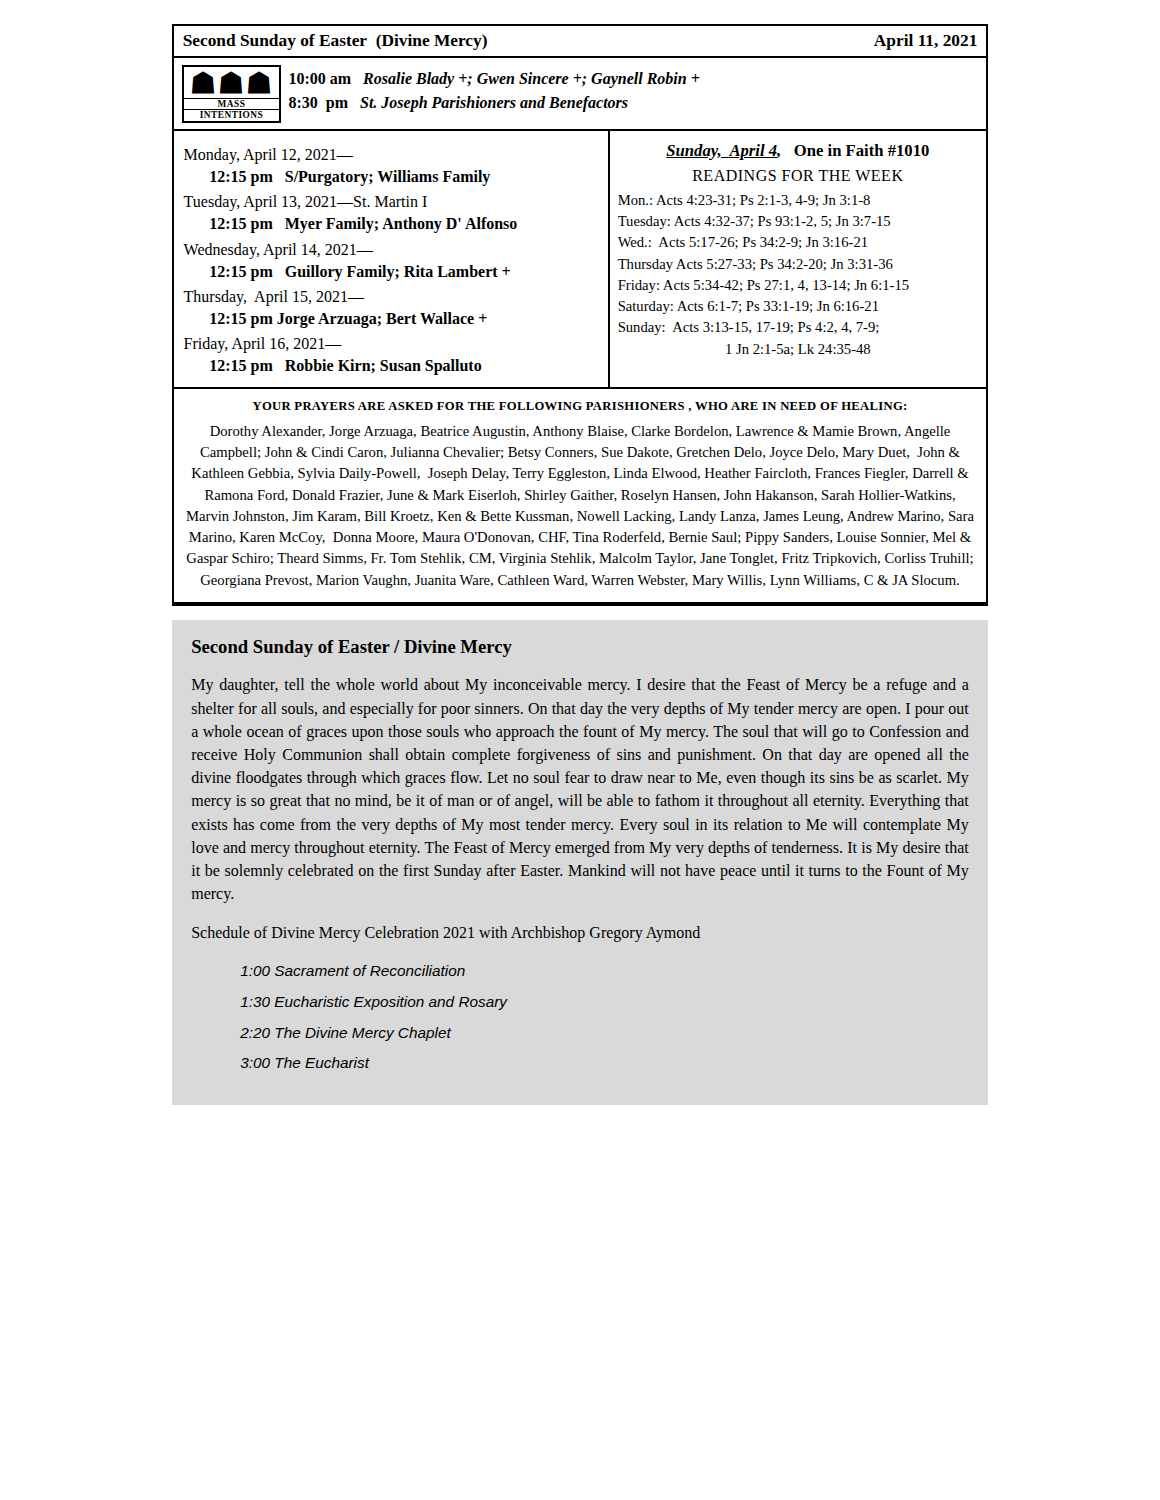Second Sunday of Easter (Divine Mercy) April 11, 2021
☗☗☗
MASS
INTENTIONS
10:00 am Rosalie Blady +; Gwen Sincere +; Gaynell Robin +
8:30 pm St. Joseph Parishioners and Benefactors
Monday, April 12, 2021—
12:15 pm S/Purgatory; Williams Family
Tuesday, April 13, 2021—St. Martin I
12:15 pm Myer Family; Anthony D' Alfonso
Wednesday, April 14, 2021—
12:15 pm Guillory Family; Rita Lambert +
Thursday, April 15, 2021—
12:15 pm Jorge Arzuaga; Bert Wallace +
Friday, April 16, 2021—
12:15 pm Robbie Kirn; Susan Spalluto
Sunday, April 4, One in Faith #1010
READINGS FOR THE WEEK
Mon.: Acts 4:23-31; Ps 2:1-3, 4-9; Jn 3:1-8
Tuesday: Acts 4:32-37; Ps 93:1-2, 5; Jn 3:7-15
Wed.: Acts 5:17-26; Ps 34:2-9; Jn 3:16-21
Thursday Acts 5:27-33; Ps 34:2-20; Jn 3:31-36
Friday: Acts 5:34-42; Ps 27:1, 4, 13-14; Jn 6:1-15
Saturday: Acts 6:1-7; Ps 33:1-19; Jn 6:16-21
Sunday: Acts 3:13-15, 17-19; Ps 4:2, 4, 7-9;
1 Jn 2:1-5a; Lk 24:35-48
YOUR PRAYERS ARE ASKED FOR THE FOLLOWING PARISHIONERS , WHO ARE IN NEED OF HEALING:
Dorothy Alexander, Jorge Arzuaga, Beatrice Augustin, Anthony Blaise, Clarke Bordelon, Lawrence & Mamie Brown, Angelle Campbell; John & Cindi Caron, Julianna Chevalier; Betsy Conners, Sue Dakote, Gretchen Delo, Joyce Delo, Mary Duet, John & Kathleen Gebbia, Sylvia Daily-Powell, Joseph Delay, Terry Eggleston, Linda Elwood, Heather Faircloth, Frances Fiegler, Darrell & Ramona Ford, Donald Frazier, June & Mark Eiserloh, Shirley Gaither, Roselyn Hansen, John Hakanson, Sarah Hollier-Watkins, Marvin Johnston, Jim Karam, Bill Kroetz, Ken & Bette Kussman, Nowell Lacking, Landy Lanza, James Leung, Andrew Marino, Sara Marino, Karen McCoy, Donna Moore, Maura O'Donovan, CHF, Tina Roderfeld, Bernie Saul; Pippy Sanders, Louise Sonnier, Mel & Gaspar Schiro; Theard Simms, Fr. Tom Stehlik, CM, Virginia Stehlik, Malcolm Taylor, Jane Tonglet, Fritz Tripkovich, Corliss Truhill; Georgiana Prevost, Marion Vaughn, Juanita Ware, Cathleen Ward, Warren Webster, Mary Willis, Lynn Williams, C & JA Slocum.
Second Sunday of Easter / Divine Mercy
My daughter, tell the whole world about My inconceivable mercy. I desire that the Feast of Mercy be a refuge and a shelter for all souls, and especially for poor sinners. On that day the very depths of My tender mercy are open. I pour out a whole ocean of graces upon those souls who approach the fount of My mercy. The soul that will go to Confession and receive Holy Communion shall obtain complete forgiveness of sins and punishment. On that day are opened all the divine floodgates through which graces flow. Let no soul fear to draw near to Me, even though its sins be as scarlet. My mercy is so great that no mind, be it of man or of angel, will be able to fathom it throughout all eternity. Everything that exists has come from the very depths of My most tender mercy. Every soul in its relation to Me will contemplate My love and mercy throughout eternity. The Feast of Mercy emerged from My very depths of tenderness. It is My desire that it be solemnly celebrated on the first Sunday after Easter. Mankind will not have peace until it turns to the Fount of My mercy.
Schedule of Divine Mercy Celebration 2021 with Archbishop Gregory Aymond
1:00 Sacrament of Reconciliation
1:30 Eucharistic Exposition and Rosary
2:20 The Divine Mercy Chaplet
3:00 The Eucharist